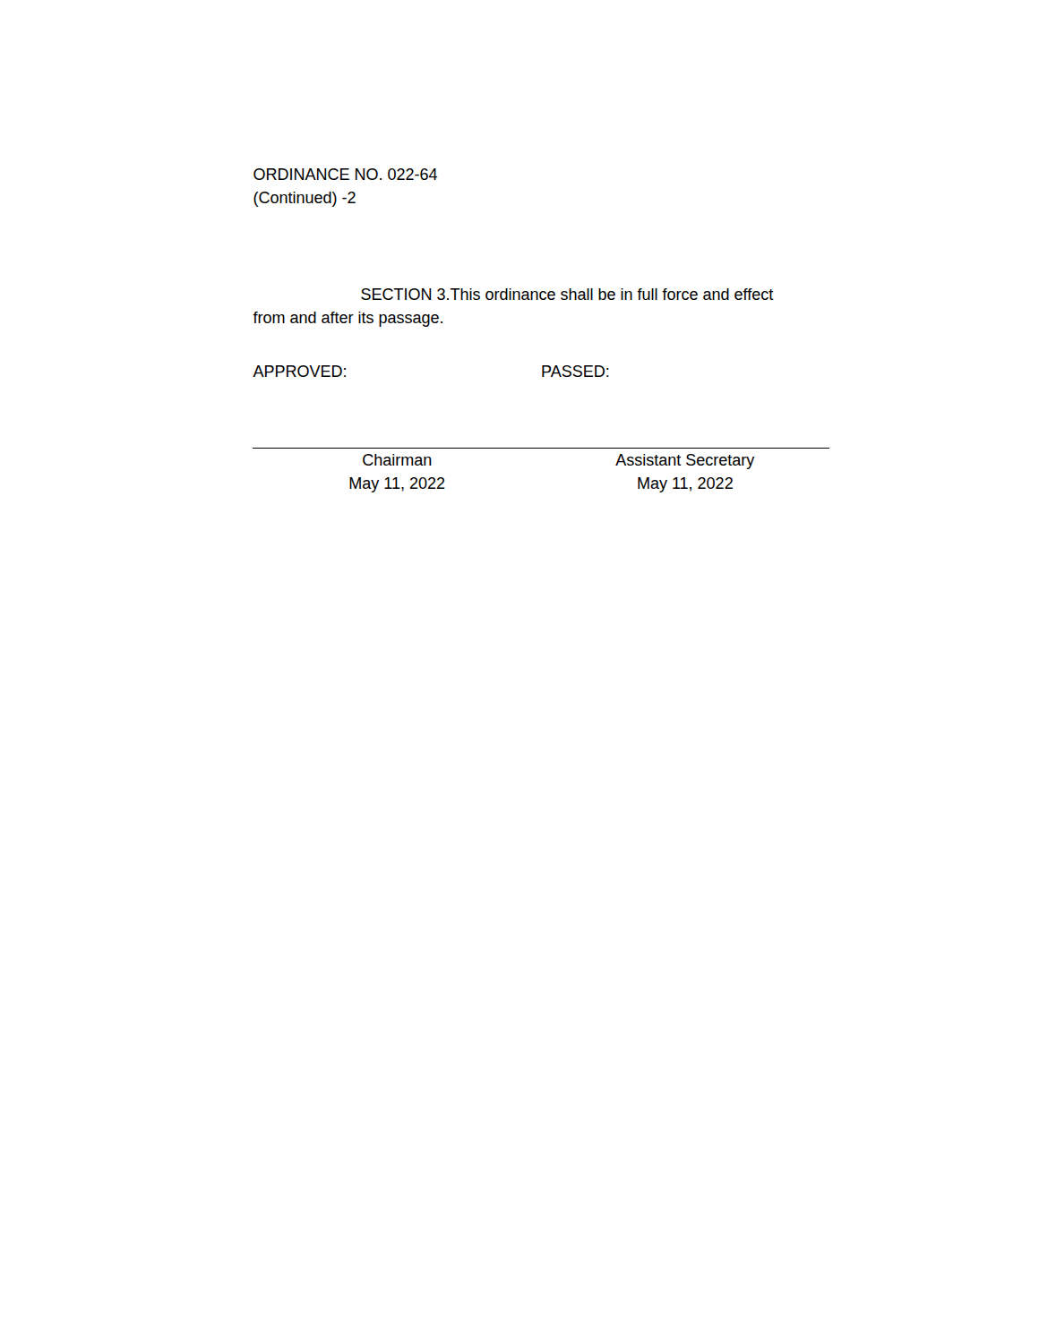ORDINANCE NO. 022-64
(Continued) -2
SECTION 3. This ordinance shall be in full force and effect from and after its passage.
| APPROVED: | | PASSED: |
| Chairman | | Assistant Secretary |
| May 11, 2022 | | May 11, 2022 |